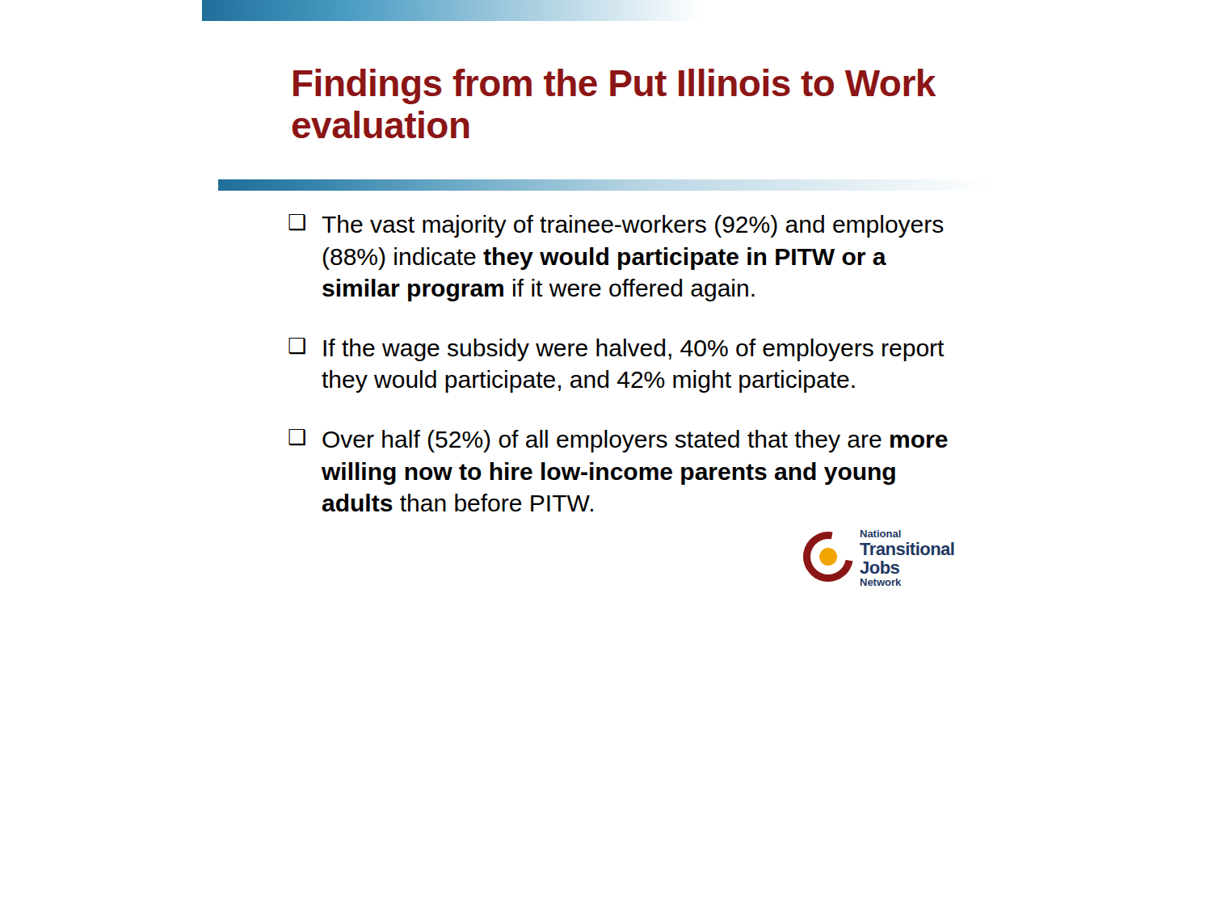Findings from the Put Illinois to Work evaluation
The vast majority of trainee-workers (92%) and employers (88%) indicate they would participate in PITW or a similar program if it were offered again.
If the wage subsidy were halved, 40% of employers report they would participate, and 42% might participate.
Over half (52%) of all employers stated that they are more willing now to hire low-income parents and young adults than before PITW.
National
Transitional Jobs
Network